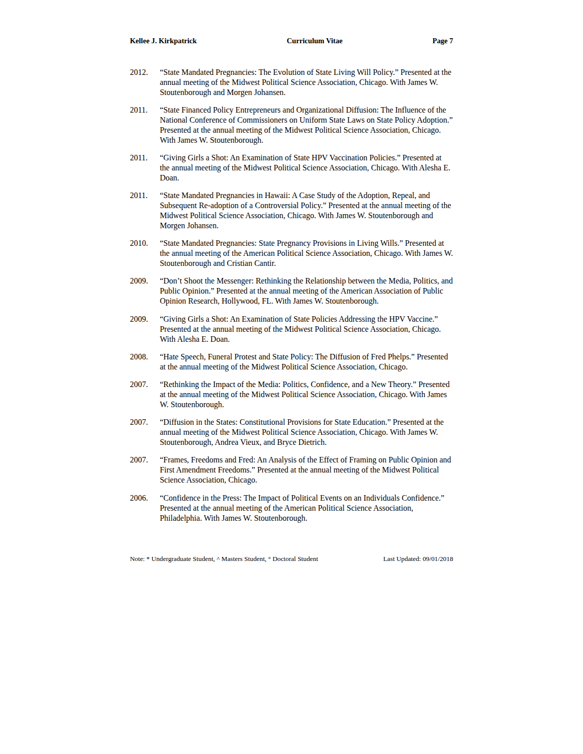Kellee J. Kirkpatrick
Curriculum Vitae
Page 7
2012. “State Mandated Pregnancies: The Evolution of State Living Will Policy.” Presented at the annual meeting of the Midwest Political Science Association, Chicago. With James W. Stoutenborough and Morgen Johansen.
2011. “State Financed Policy Entrepreneurs and Organizational Diffusion: The Influence of the National Conference of Commissioners on Uniform State Laws on State Policy Adoption.” Presented at the annual meeting of the Midwest Political Science Association, Chicago. With James W. Stoutenborough.
2011. “Giving Girls a Shot: An Examination of State HPV Vaccination Policies.” Presented at the annual meeting of the Midwest Political Science Association, Chicago. With Alesha E. Doan.
2011. “State Mandated Pregnancies in Hawaii: A Case Study of the Adoption, Repeal, and Subsequent Re-adoption of a Controversial Policy.” Presented at the annual meeting of the Midwest Political Science Association, Chicago. With James W. Stoutenborough and Morgen Johansen.
2010. “State Mandated Pregnancies: State Pregnancy Provisions in Living Wills.” Presented at the annual meeting of the American Political Science Association, Chicago. With James W. Stoutenborough and Cristian Cantir.
2009. “Don’t Shoot the Messenger: Rethinking the Relationship between the Media, Politics, and Public Opinion.” Presented at the annual meeting of the American Association of Public Opinion Research, Hollywood, FL. With James W. Stoutenborough.
2009. “Giving Girls a Shot: An Examination of State Policies Addressing the HPV Vaccine.” Presented at the annual meeting of the Midwest Political Science Association, Chicago. With Alesha E. Doan.
2008. “Hate Speech, Funeral Protest and State Policy: The Diffusion of Fred Phelps.” Presented at the annual meeting of the Midwest Political Science Association, Chicago.
2007. “Rethinking the Impact of the Media: Politics, Confidence, and a New Theory.” Presented at the annual meeting of the Midwest Political Science Association, Chicago. With James W. Stoutenborough.
2007. “Diffusion in the States: Constitutional Provisions for State Education.” Presented at the annual meeting of the Midwest Political Science Association, Chicago. With James W. Stoutenborough, Andrea Vieux, and Bryce Dietrich.
2007. “Frames, Freedoms and Fred: An Analysis of the Effect of Framing on Public Opinion and First Amendment Freedoms.” Presented at the annual meeting of the Midwest Political Science Association, Chicago.
2006. “Confidence in the Press: The Impact of Political Events on an Individuals Confidence.” Presented at the annual meeting of the American Political Science Association, Philadelphia. With James W. Stoutenborough.
Note: * Undergraduate Student, ^ Masters Student, ° Doctoral Student
Last Updated: 09/01/2018